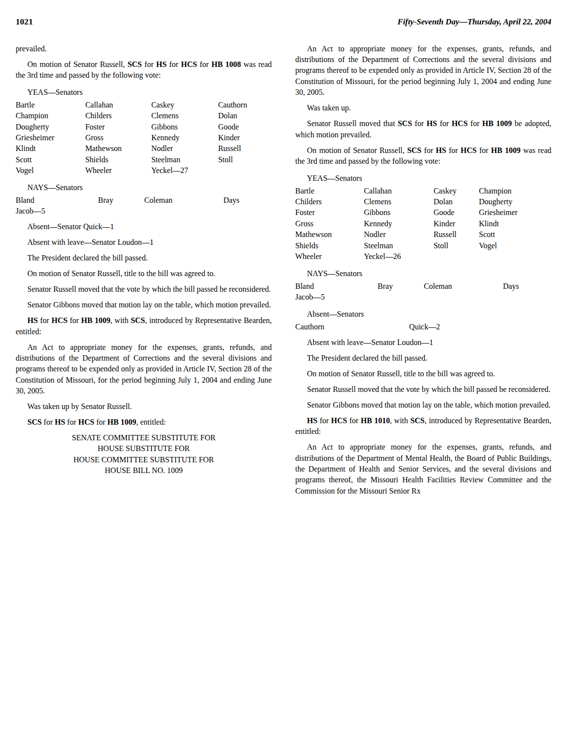1021 Fifty-Seventh Day—Thursday, April 22, 2004
prevailed.
On motion of Senator Russell, SCS for HS for HCS for HB 1008 was read the 3rd time and passed by the following vote:
YEAS—Senators
| Bartle | Callahan | Caskey | Cauthorn |
| Champion | Childers | Clemens | Dolan |
| Dougherty | Foster | Gibbons | Goode |
| Griesheimer | Gross | Kennedy | Kinder |
| Klindt | Mathewson | Nodler | Russell |
| Scott | Shields | Steelman | Stoll |
| Vogel | Wheeler | Yeckel—27 | |
NAYS—Senators
| Bland | Bray | Coleman | Days |
| Jacob—5 | | | |
Absent—Senator Quick—1
Absent with leave—Senator Loudon—1
The President declared the bill passed.
On motion of Senator Russell, title to the bill was agreed to.
Senator Russell moved that the vote by which the bill passed be reconsidered.
Senator Gibbons moved that motion lay on the table, which motion prevailed.
HS for HCS for HB 1009, with SCS, introduced by Representative Bearden, entitled:
An Act to appropriate money for the expenses, grants, refunds, and distributions of the Department of Corrections and the several divisions and programs thereof to be expended only as provided in Article IV, Section 28 of the Constitution of Missouri, for the period beginning July 1, 2004 and ending June 30, 2005.
Was taken up by Senator Russell.
SCS for HS for HCS for HB 1009, entitled:
SENATE COMMITTEE SUBSTITUTE FOR
HOUSE SUBSTITUTE FOR
HOUSE COMMITTEE SUBSTITUTE FOR
HOUSE BILL NO. 1009
An Act to appropriate money for the expenses, grants, refunds, and distributions of the Department of Corrections and the several divisions and programs thereof to be expended only as provided in Article IV, Section 28 of the Constitution of Missouri, for the period beginning July 1, 2004 and ending June 30, 2005.
Was taken up.
Senator Russell moved that SCS for HS for HCS for HB 1009 be adopted, which motion prevailed.
On motion of Senator Russell, SCS for HS for HCS for HB 1009 was read the 3rd time and passed by the following vote:
YEAS—Senators
| Bartle | Callahan | Caskey | Champion |
| Childers | Clemens | Dolan | Dougherty |
| Foster | Gibbons | Goode | Griesheimer |
| Gross | Kennedy | Kinder | Klindt |
| Mathewson | Nodler | Russell | Scott |
| Shields | Steelman | Stoll | Vogel |
| Wheeler | Yeckel—26 | | |
NAYS—Senators
| Bland | Bray | Coleman | Days |
| Jacob—5 | | | |
Absent—Senators
| Cauthorn | Quick—2 | | |
Absent with leave—Senator Loudon—1
The President declared the bill passed.
On motion of Senator Russell, title to the bill was agreed to.
Senator Russell moved that the vote by which the bill passed be reconsidered.
Senator Gibbons moved that motion lay on the table, which motion prevailed.
HS for HCS for HB 1010, with SCS, introduced by Representative Bearden, entitled:
An Act to appropriate money for the expenses, grants, refunds, and distributions of the Department of Mental Health, the Board of Public Buildings, the Department of Health and Senior Services, and the several divisions and programs thereof, the Missouri Health Facilities Review Committee and the Commission for the Missouri Senior Rx